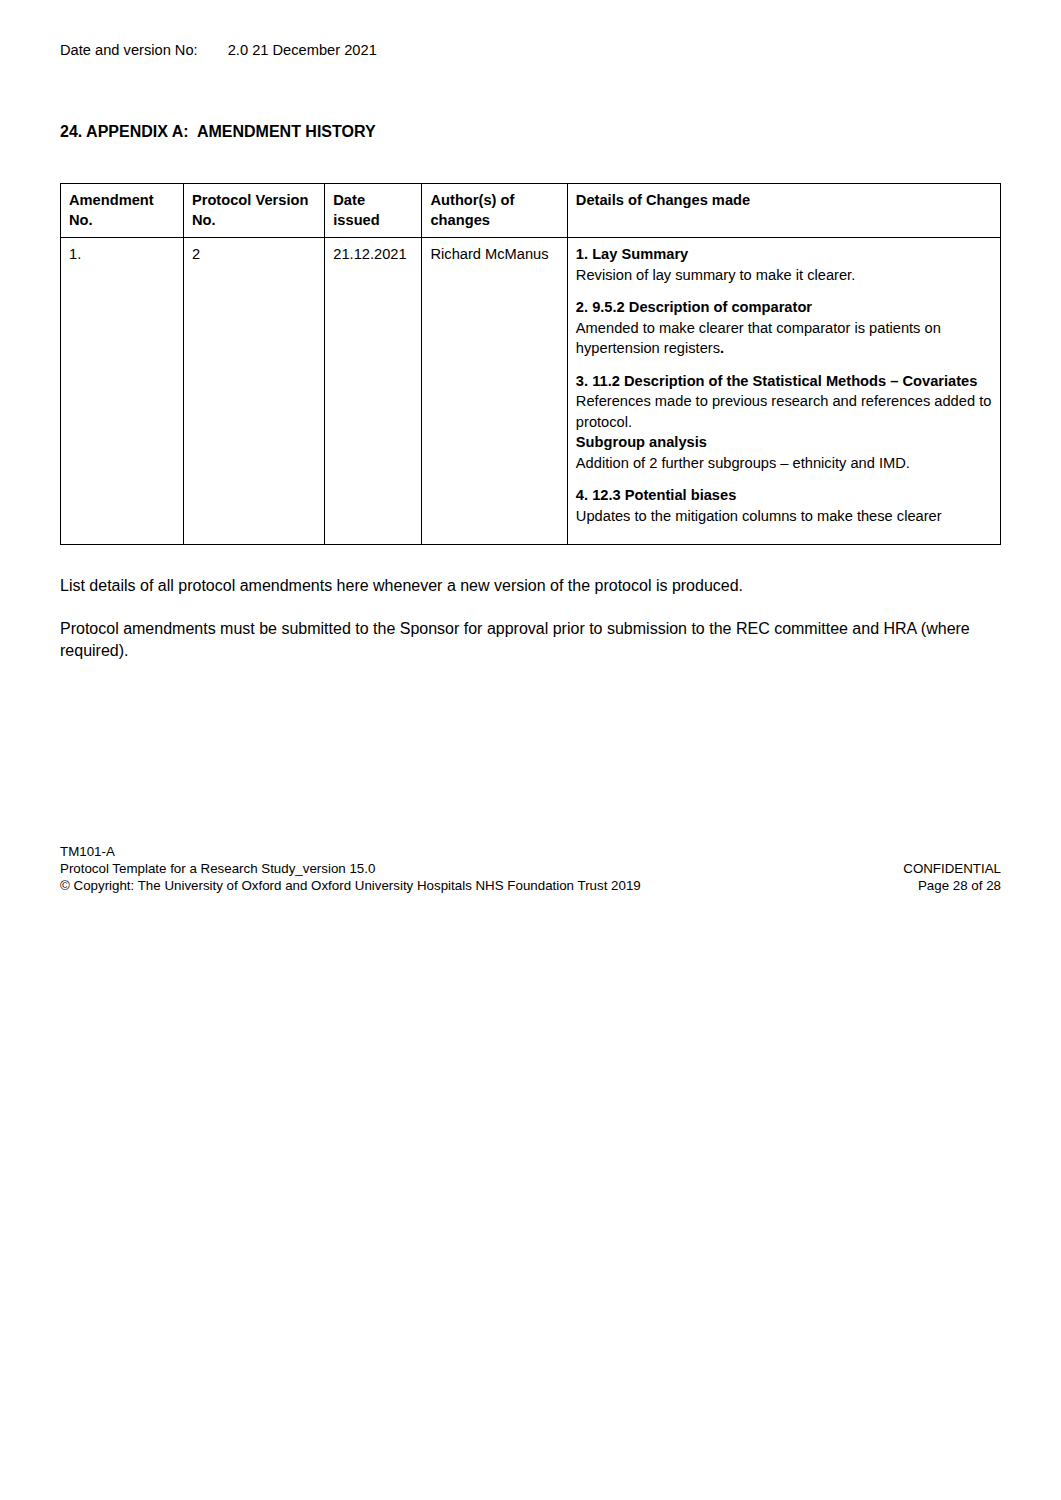Date and version No: 2.0 21 December 2021
24. APPENDIX A: AMENDMENT HISTORY
| Amendment No. | Protocol Version No. | Date issued | Author(s) of changes | Details of Changes made |
| --- | --- | --- | --- | --- |
| 1. | 2 | 21.12.2021 | Richard McManus | 1. Lay Summary Revision of lay summary to make it clearer. 2. 9.5.2 Description of comparator Amended to make clearer that comparator is patients on hypertension registers . 3. 11.2 Description of the Statistical Methods – Covariates References made to previous research and references added to protocol. Subgroup analysis Addition of 2 further subgroups – ethnicity and IMD. 4. 12.3 Potential biases Updates to the mitigation columns to make these clearer |
List details of all protocol amendments here whenever a new version of the protocol is produced.
Protocol amendments must be submitted to the Sponsor for approval prior to submission to the REC committee and HRA (where required).
TM101-A
Protocol Template for a Research Study_version 15.0 CONFIDENTIAL
© Copyright: The University of Oxford and Oxford University Hospitals NHS Foundation Trust 2019 Page 28 of 28